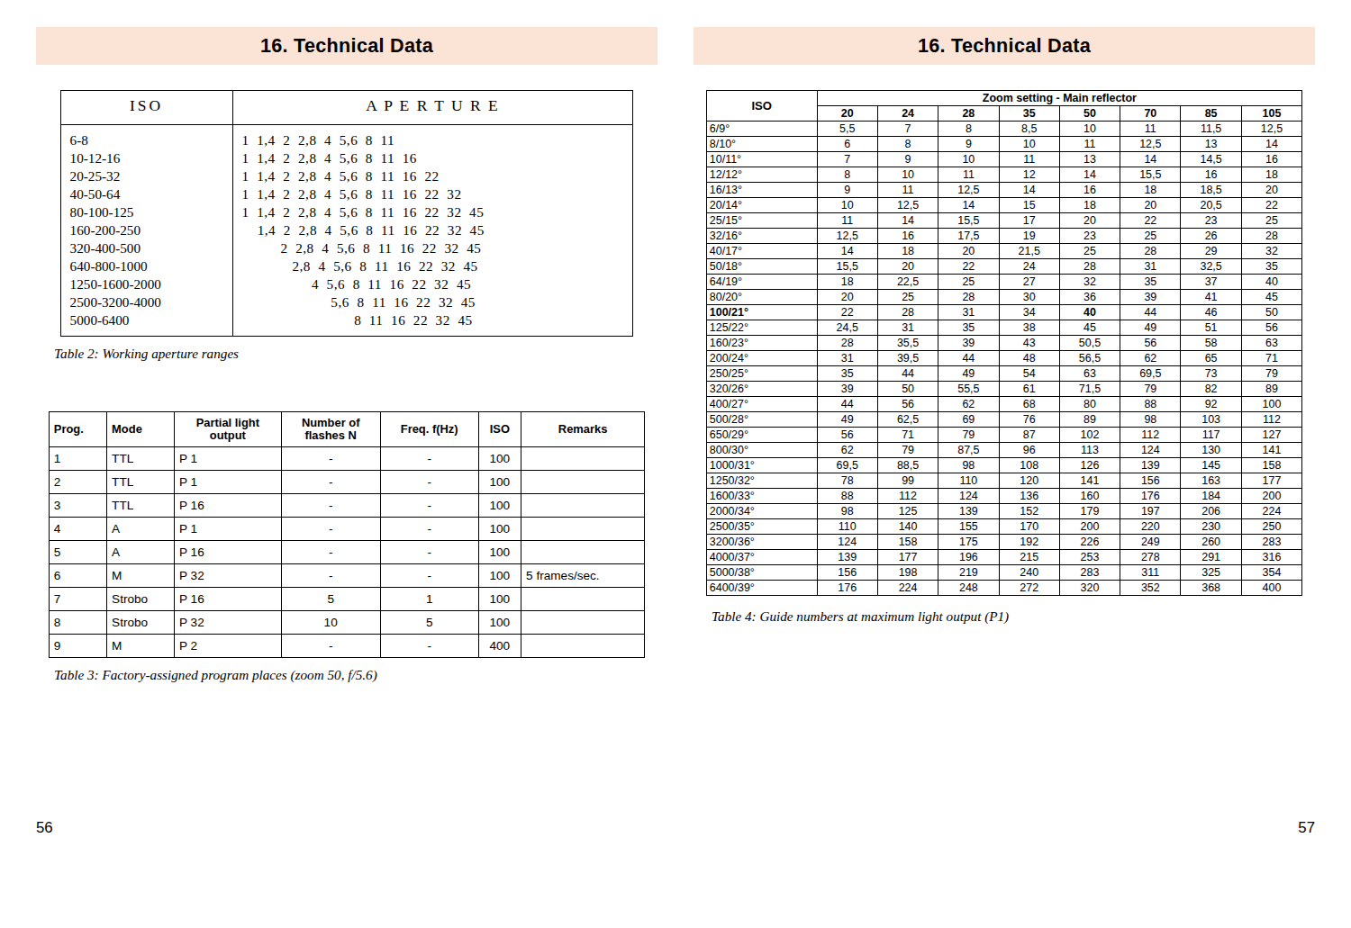16. Technical Data
| ISO | A P E R T U R E |
| --- | --- |
| 6-8 | 1 1,4 2 2,8 4 5,6 8 11 |
| 10-12-16 | 1 1,4 2 2,8 4 5,6 8 11 16 |
| 20-25-32 | 1 1,4 2 2,8 4 5,6 8 11 16 22 |
| 40-50-64 | 1 1,4 2 2,8 4 5,6 8 11 16 22 32 |
| 80-100-125 | 1 1,4 2 2,8 4 5,6 8 11 16 22 32 45 |
| 160-200-250 | 1,4 2 2,8 4 5,6 8 11 16 22 32 45 |
| 320-400-500 | 2 2,8 4 5,6 8 11 16 22 32 45 |
| 640-800-1000 | 2,8 4 5,6 8 11 16 22 32 45 |
| 1250-1600-2000 | 4 5,6 8 11 16 22 32 45 |
| 2500-3200-4000 | 5,6 8 11 16 22 32 45 |
| 5000-6400 | 8 11 16 22 32 45 |
Table 2: Working aperture ranges
| Prog. | Mode | Partial light output | Number of flashes N | Freq. f(Hz) | ISO | Remarks |
| --- | --- | --- | --- | --- | --- | --- |
| 1 | TTL | P 1 | - | - | 100 | |
| 2 | TTL | P 1 | - | - | 100 | |
| 3 | TTL | P 16 | - | - | 100 | |
| 4 | A | P 1 | - | - | 100 | |
| 5 | A | P 16 | - | - | 100 | |
| 6 | M | P 32 | - | - | 100 | 5 frames/sec. |
| 7 | Strobo | P 16 | 5 | 1 | 100 | |
| 8 | Strobo | P 32 | 10 | 5 | 100 | |
| 9 | M | P 2 | - | - | 400 | |
Table 3: Factory-assigned program places (zoom 50, f/5.6)
56
16. Technical Data
| ISO | Zoom setting - Main reflector |
| --- | --- |
| 20 | 24 | 28 | 35 | 50 | 70 | 85 | 105 |
| 6/9° | 5,5 | 7 | 8 | 8,5 | 10 | 11 | 11,5 | 12,5 |
| 8/10° | 6 | 8 | 9 | 10 | 11 | 12,5 | 13 | 14 |
| 10/11° | 7 | 9 | 10 | 11 | 13 | 14 | 14,5 | 16 |
| 12/12° | 8 | 10 | 11 | 12 | 14 | 15,5 | 16 | 18 |
| 16/13° | 9 | 11 | 12,5 | 14 | 16 | 18 | 18,5 | 20 |
| 20/14° | 10 | 12,5 | 14 | 15 | 18 | 20 | 20,5 | 22 |
| 25/15° | 11 | 14 | 15,5 | 17 | 20 | 22 | 23 | 25 |
| 32/16° | 12,5 | 16 | 17,5 | 19 | 23 | 25 | 26 | 28 |
| 40/17° | 14 | 18 | 20 | 21,5 | 25 | 28 | 29 | 32 |
| 50/18° | 15,5 | 20 | 22 | 24 | 28 | 31 | 32,5 | 35 |
| 64/19° | 18 | 22,5 | 25 | 27 | 32 | 35 | 37 | 40 |
| 80/20° | 20 | 25 | 28 | 30 | 36 | 39 | 41 | 45 |
| 100/21° | 22 | 28 | 31 | 34 | 40 | 44 | 46 | 50 |
| 125/22° | 24,5 | 31 | 35 | 38 | 45 | 49 | 51 | 56 |
| 160/23° | 28 | 35,5 | 39 | 43 | 50,5 | 56 | 58 | 63 |
| 200/24° | 31 | 39,5 | 44 | 48 | 56,5 | 62 | 65 | 71 |
| 250/25° | 35 | 44 | 49 | 54 | 63 | 69,5 | 73 | 79 |
| 320/26° | 39 | 50 | 55,5 | 61 | 71,5 | 79 | 82 | 89 |
| 400/27° | 44 | 56 | 62 | 68 | 80 | 88 | 92 | 100 |
| 500/28° | 49 | 62,5 | 69 | 76 | 89 | 98 | 103 | 112 |
| 650/29° | 56 | 71 | 79 | 87 | 102 | 112 | 117 | 127 |
| 800/30° | 62 | 79 | 87,5 | 96 | 113 | 124 | 130 | 141 |
| 1000/31° | 69,5 | 88,5 | 98 | 108 | 126 | 139 | 145 | 158 |
| 1250/32° | 78 | 99 | 110 | 120 | 141 | 156 | 163 | 177 |
| 1600/33° | 88 | 112 | 124 | 136 | 160 | 176 | 184 | 200 |
| 2000/34° | 98 | 125 | 139 | 152 | 179 | 197 | 206 | 224 |
| 2500/35° | 110 | 140 | 155 | 170 | 200 | 220 | 230 | 250 |
| 3200/36° | 124 | 158 | 175 | 192 | 226 | 249 | 260 | 283 |
| 4000/37° | 139 | 177 | 196 | 215 | 253 | 278 | 291 | 316 |
| 5000/38° | 156 | 198 | 219 | 240 | 283 | 311 | 325 | 354 |
| 6400/39° | 176 | 224 | 248 | 272 | 320 | 352 | 368 | 400 |
Table 4: Guide numbers at maximum light output (P1)
57